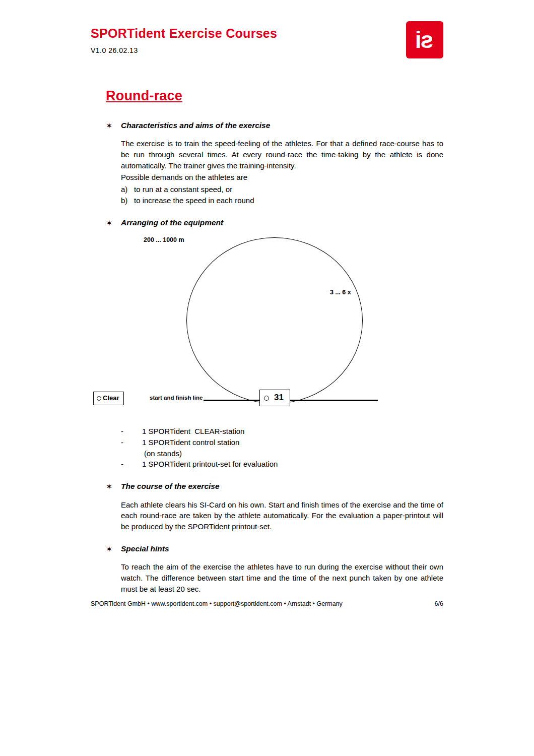SPORTident Exercise Courses
V1.0 26.02.13
si
Round-race
Characteristics and aims of the exercise
The exercise is to train the speed-feeling of the athletes. For that a defined race-course has to be run through several times. At every round-race the time-taking by the athlete is done automatically. The trainer gives the training-intensity.
Possible demands on the athletes are
a) to run at a constant speed, or
b) to increase the speed in each round
Arranging of the equipment
200 ... 1000 m
3 ... 6 x
Clear
start and finish line
31
1 SPORTident CLEAR-station
1 SPORTident control station
(on stands)
1 SPORTident printout-set for evaluation
The course of the exercise
Each athlete clears his SI-Card on his own. Start and finish times of the exercise and the time of each round-race are taken by the athlete automatically. For the evaluation a paper-printout will be produced by the SPORTident printout-set.
Special hints
To reach the aim of the exercise the athletes have to run during the exercise without their own watch. The difference between start time and the time of the next punch taken by one athlete must be at least 20 sec.
SPORTident GmbH • www.sportident.com • support@sportident.com • Arnstadt • Germany
6/6